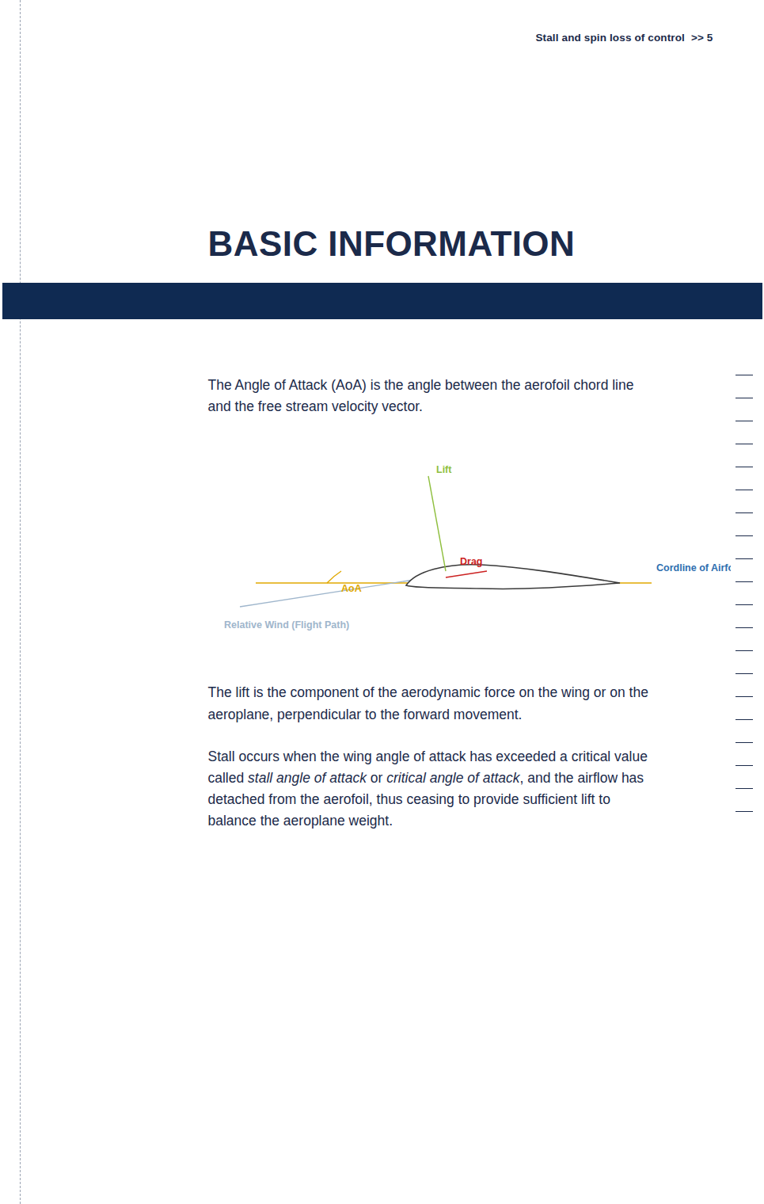Stall and spin loss of control >> 5
BASIC INFORMATION
The Angle of Attack (AoA) is the angle between the aerofoil chord line and the free stream velocity vector.
Lift Drag AoA Cordline of Airfoil Relative Wind (Flight Path)
The lift is the component of the aerodynamic force on the wing or on the aeroplane, perpendicular to the forward movement.
Stall occurs when the wing angle of attack has exceeded a critical value called stall angle of attack or critical angle of attack, and the airflow has detached from the aerofoil, thus ceasing to provide sufficient lift to balance the aeroplane weight.